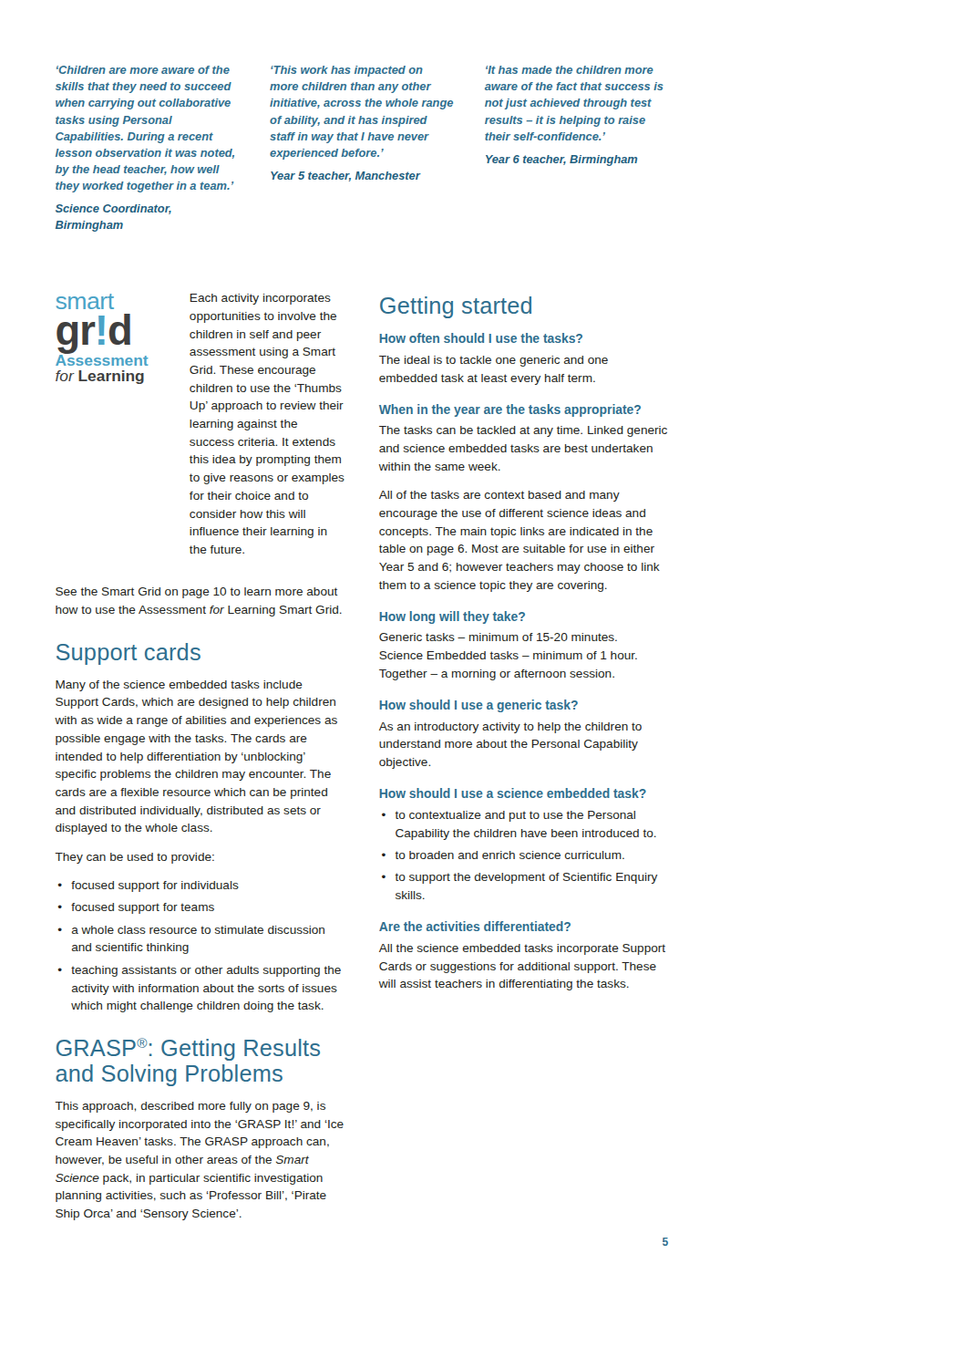‘Children are more aware of the skills that they need to succeed when carrying out collaborative tasks using Personal Capabilities. During a recent lesson observation it was noted, by the head teacher, how well they worked together in a team.’ Science Coordinator, Birmingham
‘This work has impacted on more children than any other initiative, across the whole range of ability, and it has inspired staff in way that I have never experienced before.’ Year 5 teacher, Manchester
‘It has made the children more aware of the fact that success is not just achieved through test results – it is helping to raise their self-confidence.’ Year 6 teacher, Birmingham
smart gr!d Assessment for Learning
Each activity incorporates opportunities to involve the children in self and peer assessment using a Smart Grid. These encourage children to use the ‘Thumbs Up’ approach to review their learning against the success criteria. It extends this idea by prompting them to give reasons or examples for their choice and to consider how this will influence their learning in the future.
See the Smart Grid on page 10 to learn more about how to use the Assessment for Learning Smart Grid.
Support cards
Many of the science embedded tasks include Support Cards, which are designed to help children with as wide a range of abilities and experiences as possible engage with the tasks. The cards are intended to help differentiation by ‘unblocking’ specific problems the children may encounter. The cards are a flexible resource which can be printed and distributed individually, distributed as sets or displayed to the whole class.
They can be used to provide:
focused support for individuals
focused support for teams
a whole class resource to stimulate discussion and scientific thinking
teaching assistants or other adults supporting the activity with information about the sorts of issues which might challenge children doing the task.
GRASP®: Getting Results and Solving Problems
This approach, described more fully on page 9, is specifically incorporated into the ‘GRASP It!’ and ‘Ice Cream Heaven’ tasks. The GRASP approach can, however, be useful in other areas of the Smart Science pack, in particular scientific investigation planning activities, such as ‘Professor Bill’, ‘Pirate Ship Orca’ and ‘Sensory Science’.
Getting started
How often should I use the tasks?
The ideal is to tackle one generic and one embedded task at least every half term.
When in the year are the tasks appropriate?
The tasks can be tackled at any time. Linked generic and science embedded tasks are best undertaken within the same week.
All of the tasks are context based and many encourage the use of different science ideas and concepts. The main topic links are indicated in the table on page 6. Most are suitable for use in either Year 5 and 6; however teachers may choose to link them to a science topic they are covering.
How long will they take?
Generic tasks – minimum of 15-20 minutes.
Science Embedded tasks – minimum of 1 hour.
Together – a morning or afternoon session.
How should I use a generic task?
As an introductory activity to help the children to understand more about the Personal Capability objective.
How should I use a science embedded task?
to contextualize and put to use the Personal Capability the children have been introduced to.
to broaden and enrich science curriculum.
to support the development of Scientific Enquiry skills.
Are the activities differentiated?
All the science embedded tasks incorporate Support Cards or suggestions for additional support. These will assist teachers in differentiating the tasks.
5